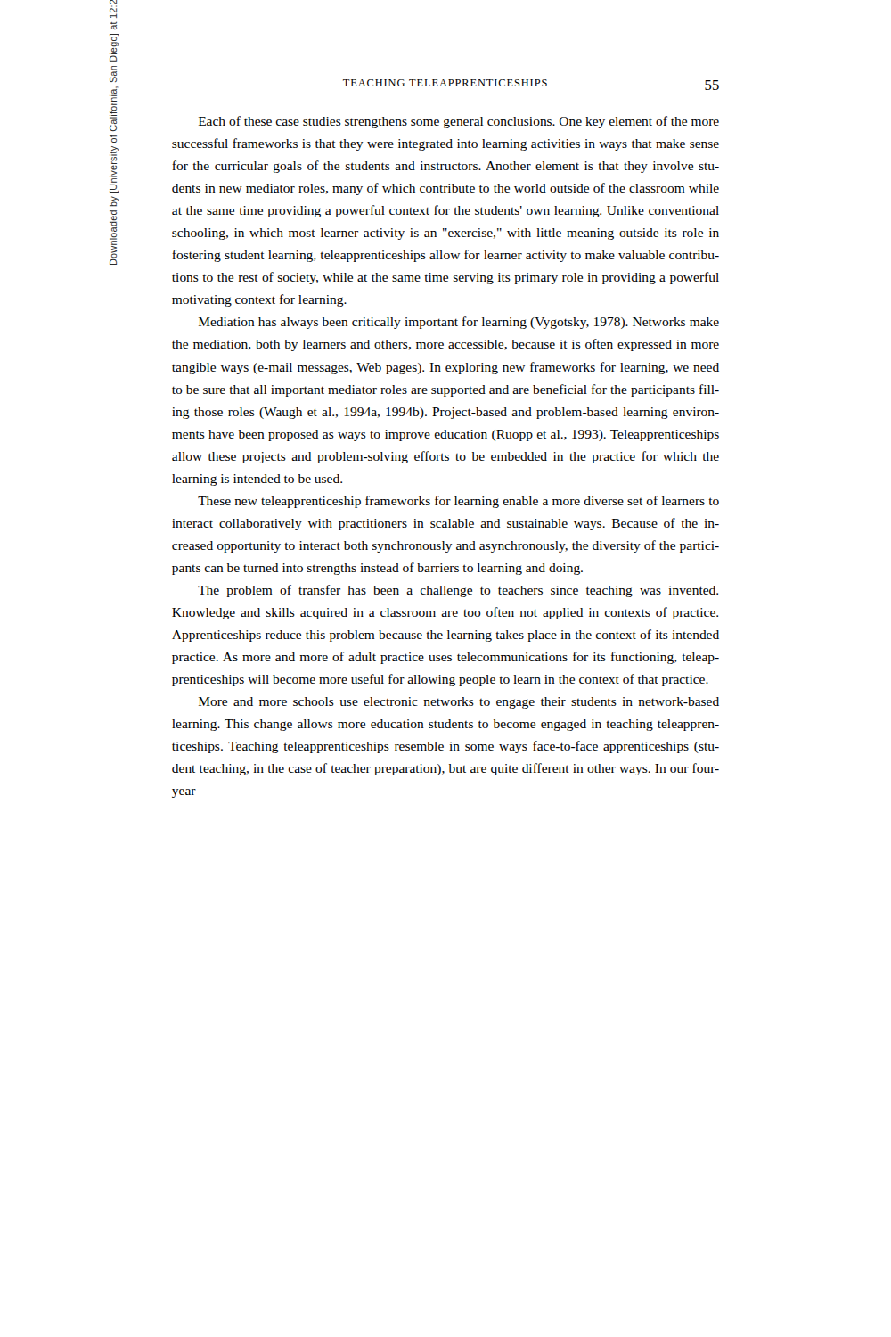Downloaded by [University of California, San Diego] at 12:28 08 February 2016
TEACHING TELEAPPRENTICESHIPS 55
Each of these case studies strengthens some general conclusions. One key element of the more successful frameworks is that they were integrated into learning activities in ways that make sense for the curricular goals of the students and instructors. Another element is that they involve students in new mediator roles, many of which contribute to the world outside of the classroom while at the same time providing a powerful context for the students' own learning. Unlike conventional schooling, in which most learner activity is an "exercise," with little meaning outside its role in fostering student learning, teleapprenticeships allow for learner activity to make valuable contributions to the rest of society, while at the same time serving its primary role in providing a powerful motivating context for learning.
Mediation has always been critically important for learning (Vygotsky, 1978). Networks make the mediation, both by learners and others, more accessible, because it is often expressed in more tangible ways (e-mail messages, Web pages). In exploring new frameworks for learning, we need to be sure that all important mediator roles are supported and are beneficial for the participants filling those roles (Waugh et al., 1994a, 1994b). Project-based and problem-based learning environments have been proposed as ways to improve education (Ruopp et al., 1993). Teleapprenticeships allow these projects and problem-solving efforts to be embedded in the practice for which the learning is intended to be used.
These new teleapprenticeship frameworks for learning enable a more diverse set of learners to interact collaboratively with practitioners in scalable and sustainable ways. Because of the increased opportunity to interact both synchronously and asynchronously, the diversity of the participants can be turned into strengths instead of barriers to learning and doing.
The problem of transfer has been a challenge to teachers since teaching was invented. Knowledge and skills acquired in a classroom are too often not applied in contexts of practice. Apprenticeships reduce this problem because the learning takes place in the context of its intended practice. As more and more of adult practice uses telecommunications for its functioning, teleapprenticeships will become more useful for allowing people to learn in the context of that practice.
More and more schools use electronic networks to engage their students in network-based learning. This change allows more education students to become engaged in teaching teleapprenticeships. Teaching teleapprenticeships resemble in some ways face-to-face apprenticeships (student teaching, in the case of teacher preparation), but are quite different in other ways. In our four-year